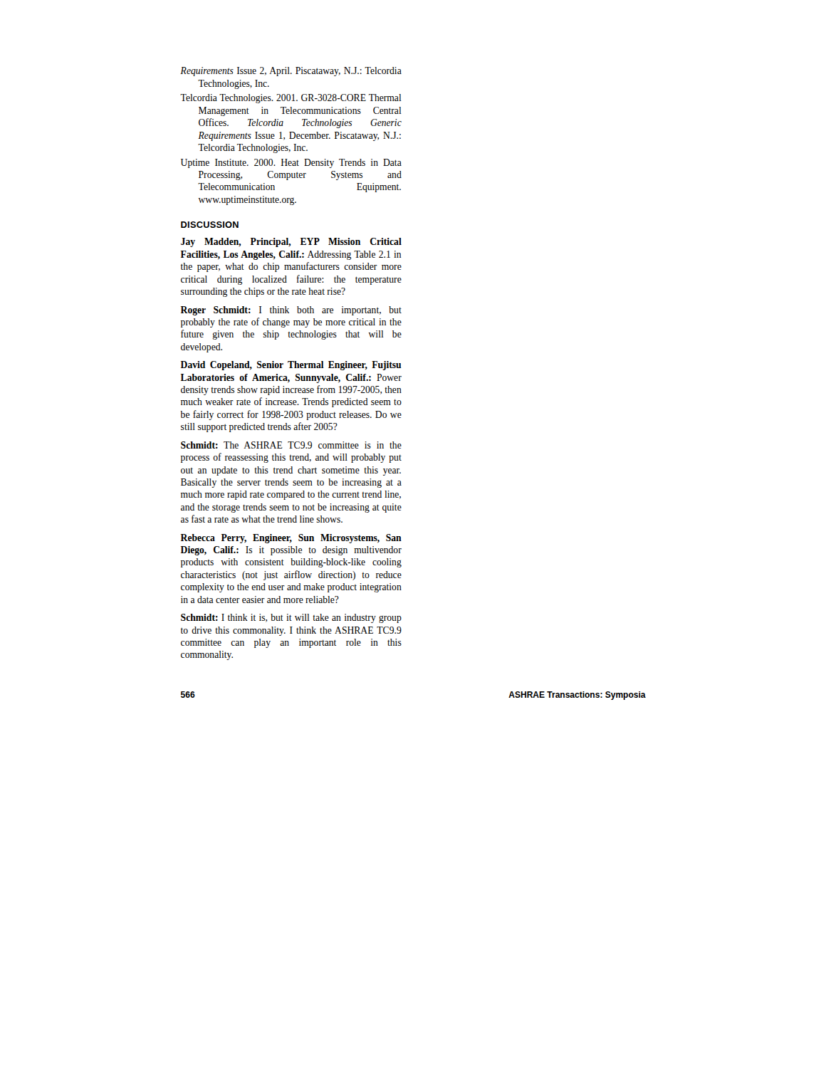Requirements Issue 2, April. Piscataway, N.J.: Telcordia Technologies, Inc.
Telcordia Technologies. 2001. GR-3028-CORE Thermal Management in Telecommunications Central Offices. Telcordia Technologies Generic Requirements Issue 1, December. Piscataway, N.J.: Telcordia Technologies, Inc.
Uptime Institute. 2000. Heat Density Trends in Data Processing, Computer Systems and Telecommunication Equipment. www.uptimeinstitute.org.
Discussion
Jay Madden, Principal, EYP Mission Critical Facilities, Los Angeles, Calif.: Addressing Table 2.1 in the paper, what do chip manufacturers consider more critical during localized failure: the temperature surrounding the chips or the rate heat rise?
Roger Schmidt: I think both are important, but probably the rate of change may be more critical in the future given the ship technologies that will be developed.
David Copeland, Senior Thermal Engineer, Fujitsu Laboratories of America, Sunnyvale, Calif.: Power density trends show rapid increase from 1997-2005, then much weaker rate of increase. Trends predicted seem to be fairly correct for 1998-2003 product releases. Do we still support predicted trends after 2005?
Schmidt: The ASHRAE TC9.9 committee is in the process of reassessing this trend, and will probably put out an update to this trend chart sometime this year. Basically the server trends seem to be increasing at a much more rapid rate compared to the current trend line, and the storage trends seem to not be increasing at quite as fast a rate as what the trend line shows.
Rebecca Perry, Engineer, Sun Microsystems, San Diego, Calif.: Is it possible to design multivendor products with consistent building-block-like cooling characteristics (not just airflow direction) to reduce complexity to the end user and make product integration in a data center easier and more reliable?
Schmidt: I think it is, but it will take an industry group to drive this commonality. I think the ASHRAE TC9.9 committee can play an important role in this commonality.
566 ASHRAE Transactions: Symposia